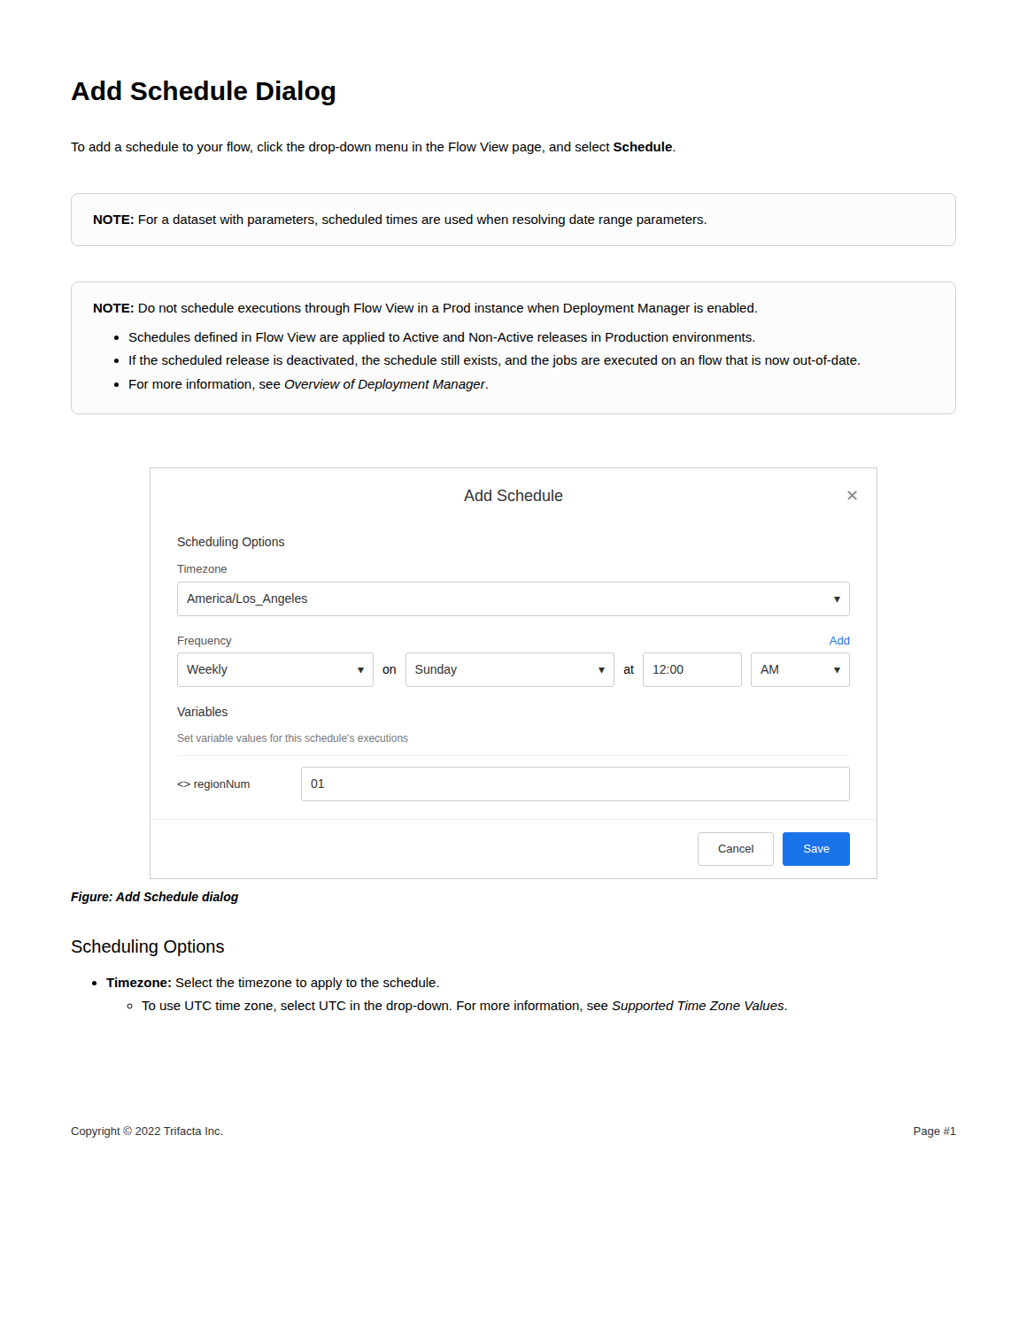Add Schedule Dialog
To add a schedule to your flow, click the drop-down menu in the Flow View page, and select Schedule.
NOTE: For a dataset with parameters, scheduled times are used when resolving date range parameters.
NOTE: Do not schedule executions through Flow View in a Prod instance when Deployment Manager is enabled.
Schedules defined in Flow View are applied to Active and Non-Active releases in Production environments.
If the scheduled release is deactivated, the schedule still exists, and the jobs are executed on an flow that is now out-of-date.
For more information, see Overview of Deployment Manager.
Add Schedule ✕
Scheduling Options
Timezone
America/Los_Angeles▾
Frequency
Add
Weekly▾
on
Sunday▾
at
12:00
AM▾
Variables
Set variable values for this schedule's executions
<> regionNum
01
Cancel
Save
Figure: Add Schedule dialog
Scheduling Options
Timezone: Select the timezone to apply to the schedule.
To use UTC time zone, select UTC in the drop-down. For more information, see Supported Time Zone Values.
Copyright © 2022 Trifacta Inc.
Page #1